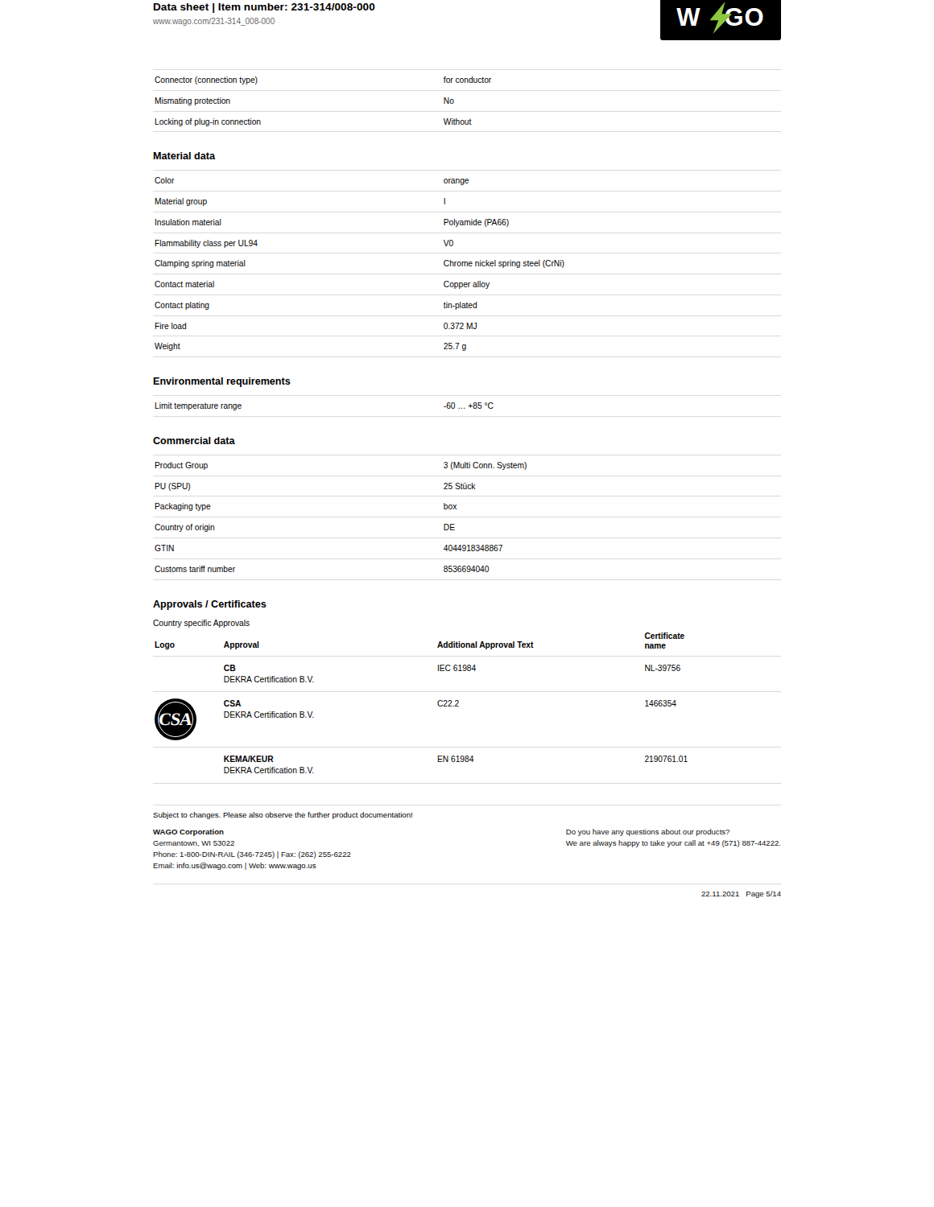W GO
Data sheet | Item number: 231-314/008-000
www.wago.com/231-314_008-000
| Connector (connection type) | for conductor |
| Mismating protection | No |
| Locking of plug-in connection | Without |
Material data
| Color | orange |
| Material group | I |
| Insulation material | Polyamide (PA66) |
| Flammability class per UL94 | V0 |
| Clamping spring material | Chrome nickel spring steel (CrNi) |
| Contact material | Copper alloy |
| Contact plating | tin-plated |
| Fire load | 0.372 MJ |
| Weight | 25.7 g |
Environmental requirements
| Limit temperature range | -60 … +85 °C |
Commercial data
| Product Group | 3 (Multi Conn. System) |
| PU (SPU) | 25 Stück |
| Packaging type | box |
| Country of origin | DE |
| GTIN | 4044918348867 |
| Customs tariff number | 8536694040 |
Approvals / Certificates
Country specific Approvals
| Logo | Approval | Additional Approval Text | Certificate name |
| --- | --- | --- | --- |
| | CB DEKRA Certification B.V. | IEC 61984 | NL-39756 |
| CSA | CSA DEKRA Certification B.V. | C22.2 | 1466354 |
| | KEMA/KEUR DEKRA Certification B.V. | EN 61984 | 2190761.01 |
Subject to changes. Please also observe the further product documentation!
WAGO Corporation
Germantown, WI 53022
Phone: 1-800-DIN-RAIL (346-7245) | Fax: (262) 255-6222
Email: info.us@wago.com | Web: www.wago.us
Do you have any questions about our products?
We are always happy to take your call at +49 (571) 887-44222.
22.11.2021 Page 5/14